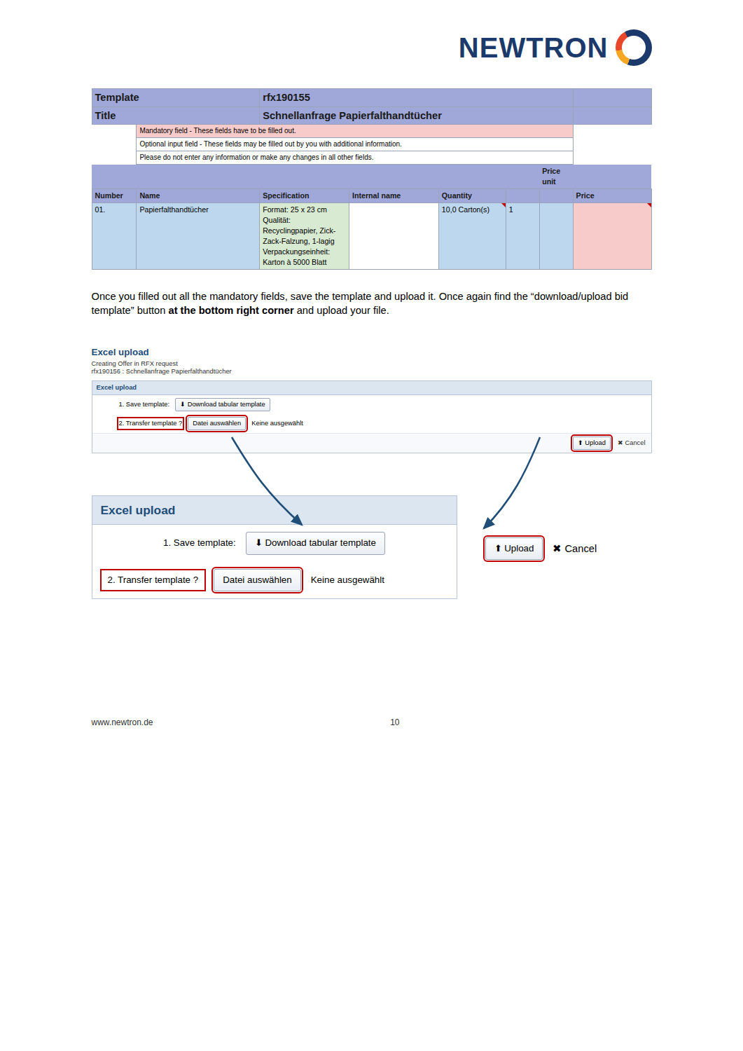NEWTRON
| Template | rfx190155 | |
| Title | Schnellanfrage Papierfalthandtücher | |
| | Mandatory field - These fields have to be filled out. | |
| | Optional input field - These fields may be filled out by you with additional information. | |
| | Please do not enter any information or make any changes in all other fields. | |
| | | | | | | Price unit | |
| Number | Name | Specification | Internal name | Quantity | | | Price |
| 01. | Papierfalthandtücher | Format: 25 x 23 cm Qualität: Recyclingpapier, Zick- Zack-Falzung, 1-lagig Verpackungseinheit: Karton à 5000 Blatt | | 10,0 Carton(s) | 1 | | |
Once you filled out all the mandatory fields, save the template and upload it. Once again find the “download/upload bid template” button at the bottom right corner and upload your file.
Excel upload
Creating Offer in RFX request
rfx190156 : Schnellanfrage Papierfalthandtücher
Excel upload
1. Save template: ⬇ Download tabular template
2. Transfer template ? Datei auswählen Keine ausgewählt
⬆ Upload ✖ Cancel
Excel upload
1. Save template: ⬇ Download tabular template
2. Transfer template ? Datei auswählen Keine ausgewählt
⬆ Upload ✖ Cancel
www.newtron.de 10